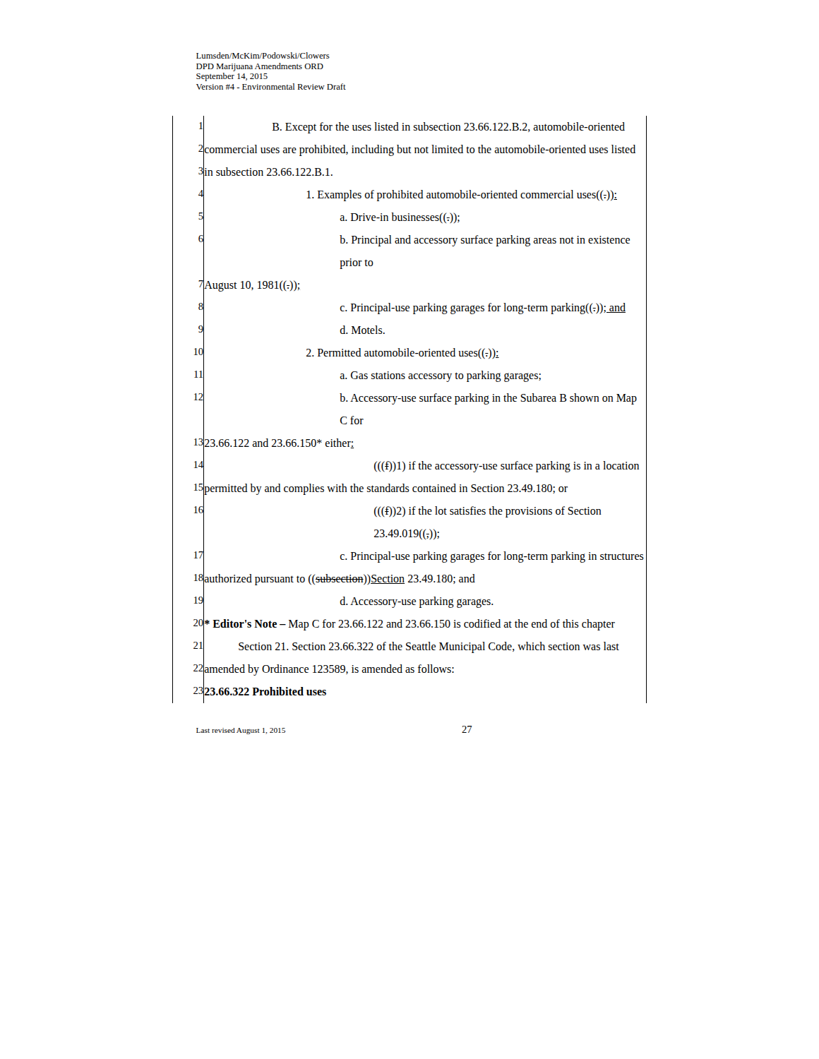Lumsden/McKim/Podowski/Clowers
DPD Marijuana Amendments ORD
September 14, 2015
Version #4 - Environmental Review Draft
| 1 | B. Except for the uses listed in subsection 23.66.122.B.2, automobile-oriented |
| 2 | commercial uses are prohibited, including but not limited to the automobile-oriented uses listed |
| 3 | in subsection 23.66.122.B.1. |
| 4 | 1. Examples of prohibited automobile-oriented commercial uses(( . )) : |
| 5 | a. Drive-in businesses(( . )) ; |
| 6 | b. Principal and accessory surface parking areas not in existence prior to |
| 7 | August 10, 1981(( . )) ; |
| 8 | c. Principal-use parking garages for long-term parking(( . )) ; and |
| 9 | d. Motels. |
| 10 | 2. Permitted automobile-oriented uses(( . )) : |
| 11 | a. Gas stations accessory to parking garages; |
| 12 | b. Accessory-use surface parking in the Subarea B shown on Map C for |
| 13 | 23.66.122 and 23.66.150* either : |
| 14 | ((( f ))1) if the accessory-use surface parking is in a location |
| 15 | permitted by and complies with the standards contained in Section 23.49.180; or |
| 16 | ((( f ))2) if the lot satisfies the provisions of Section 23.49.019(( , )) ; |
| 17 | c. Principal-use parking garages for long-term parking in structures |
| 18 | authorized pursuant to (( subsection )) Section 23.49.180; and |
| 19 | d. Accessory-use parking garages. |
| 20 | * Editor's Note – Map C for 23.66.122 and 23.66.150 is codified at the end of this chapter |
| 21 | Section 21. Section 23.66.322 of the Seattle Municipal Code, which section was last |
| 22 | amended by Ordinance 123589, is amended as follows: |
| 23 | 23.66.322 Prohibited uses |
Last revised August 1, 2015 27